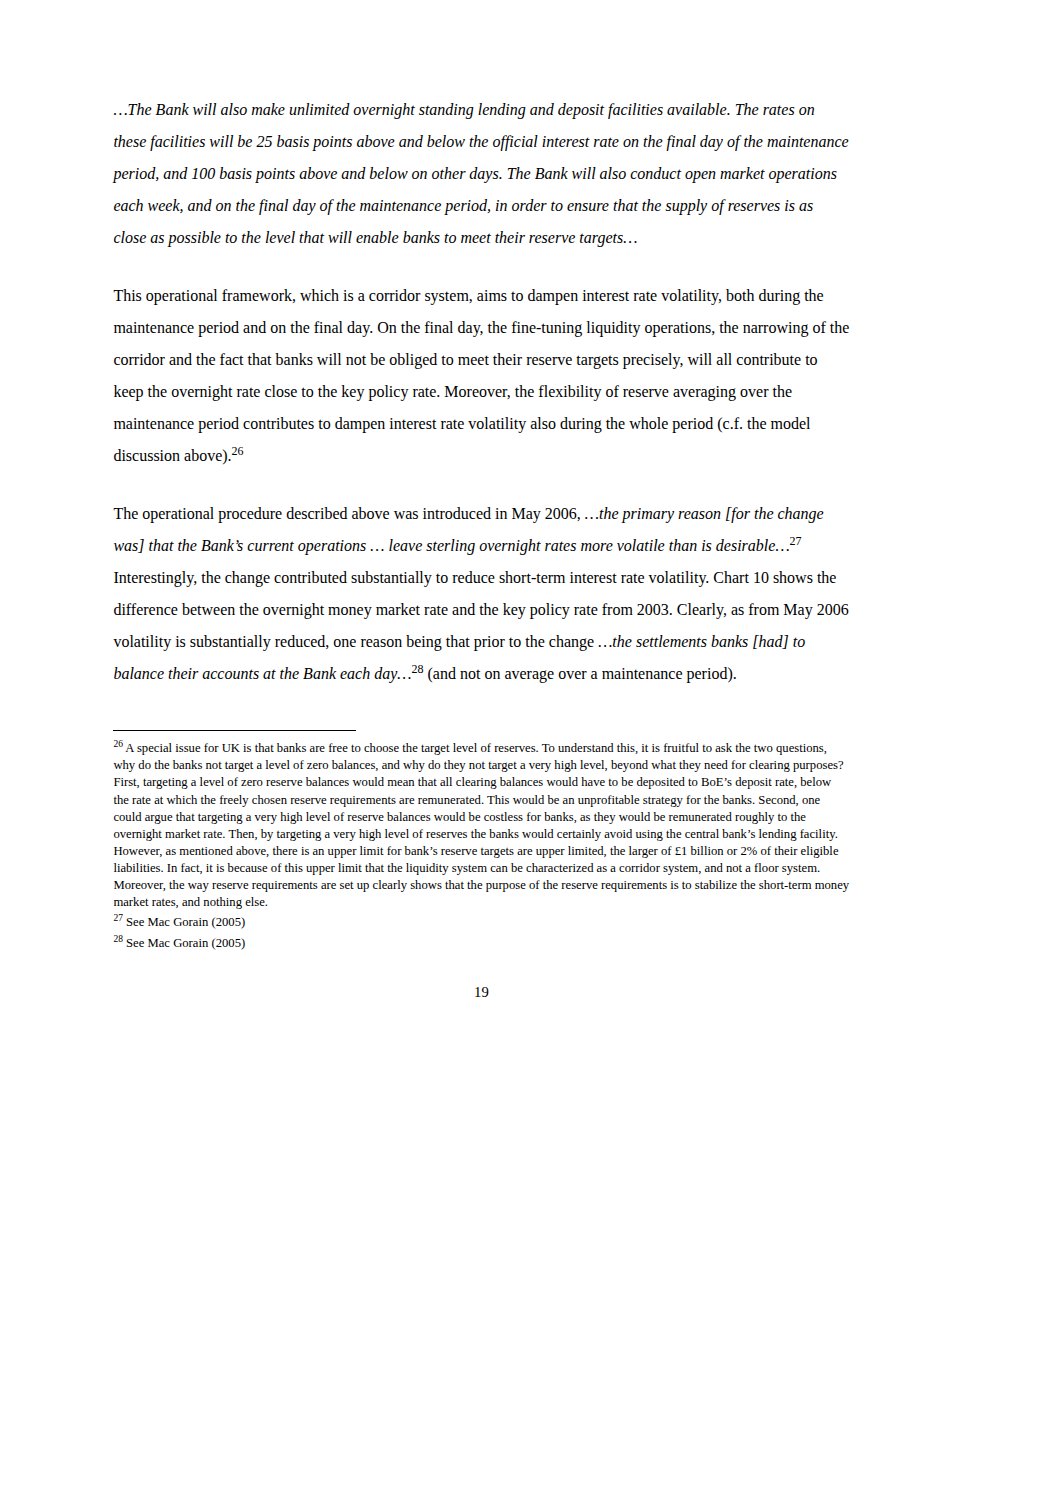…The Bank will also make unlimited overnight standing lending and deposit facilities available. The rates on these facilities will be 25 basis points above and below the official interest rate on the final day of the maintenance period, and 100 basis points above and below on other days. The Bank will also conduct open market operations each week, and on the final day of the maintenance period, in order to ensure that the supply of reserves is as close as possible to the level that will enable banks to meet their reserve targets…
This operational framework, which is a corridor system, aims to dampen interest rate volatility, both during the maintenance period and on the final day. On the final day, the fine-tuning liquidity operations, the narrowing of the corridor and the fact that banks will not be obliged to meet their reserve targets precisely, will all contribute to keep the overnight rate close to the key policy rate. Moreover, the flexibility of reserve averaging over the maintenance period contributes to dampen interest rate volatility also during the whole period (c.f. the model discussion above).26
The operational procedure described above was introduced in May 2006, …the primary reason [for the change was] that the Bank’s current operations … leave sterling overnight rates more volatile than is desirable…27 Interestingly, the change contributed substantially to reduce short-term interest rate volatility. Chart 10 shows the difference between the overnight money market rate and the key policy rate from 2003. Clearly, as from May 2006 volatility is substantially reduced, one reason being that prior to the change …the settlements banks [had] to balance their accounts at the Bank each day…28 (and not on average over a maintenance period).
26 A special issue for UK is that banks are free to choose the target level of reserves. To understand this, it is fruitful to ask the two questions, why do the banks not target a level of zero balances, and why do they not target a very high level, beyond what they need for clearing purposes? First, targeting a level of zero reserve balances would mean that all clearing balances would have to be deposited to BoE’s deposit rate, below the rate at which the freely chosen reserve requirements are remunerated. This would be an unprofitable strategy for the banks. Second, one could argue that targeting a very high level of reserve balances would be costless for banks, as they would be remunerated roughly to the overnight market rate. Then, by targeting a very high level of reserves the banks would certainly avoid using the central bank’s lending facility. However, as mentioned above, there is an upper limit for bank’s reserve targets are upper limited, the larger of £1 billion or 2% of their eligible liabilities. In fact, it is because of this upper limit that the liquidity system can be characterized as a corridor system, and not a floor system. Moreover, the way reserve requirements are set up clearly shows that the purpose of the reserve requirements is to stabilize the short-term money market rates, and nothing else.
27 See Mac Gorain (2005)
28 See Mac Gorain (2005)
19